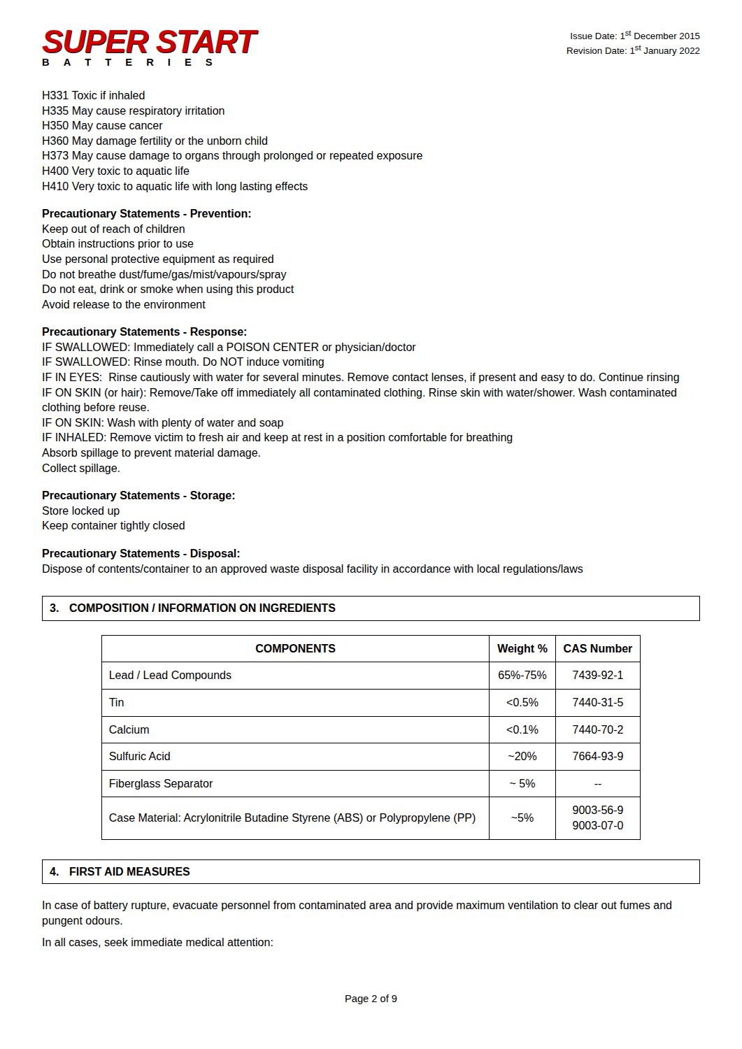SUPER STARTB A T T E R I E S
Issue Date: 1st December 2015
Revision Date: 1st January 2022
H331 Toxic if inhaled
H335 May cause respiratory irritation
H350 May cause cancer
H360 May damage fertility or the unborn child
H373 May cause damage to organs through prolonged or repeated exposure
H400 Very toxic to aquatic life
H410 Very toxic to aquatic life with long lasting effects
Precautionary Statements - Prevention:
Keep out of reach of children
Obtain instructions prior to use
Use personal protective equipment as required
Do not breathe dust/fume/gas/mist/vapours/spray
Do not eat, drink or smoke when using this product
Avoid release to the environment
Precautionary Statements - Response:
IF SWALLOWED: Immediately call a POISON CENTER or physician/doctor
IF SWALLOWED: Rinse mouth. Do NOT induce vomiting
IF IN EYES: Rinse cautiously with water for several minutes. Remove contact lenses, if present and easy to do. Continue rinsing
IF ON SKIN (or hair): Remove/Take off immediately all contaminated clothing. Rinse skin with water/shower. Wash contaminated clothing before reuse.
IF ON SKIN: Wash with plenty of water and soap
IF INHALED: Remove victim to fresh air and keep at rest in a position comfortable for breathing
Absorb spillage to prevent material damage.
Collect spillage.
Precautionary Statements - Storage:
Store locked up
Keep container tightly closed
Precautionary Statements - Disposal:
Dispose of contents/container to an approved waste disposal facility in accordance with local regulations/laws
3. COMPOSITION / INFORMATION ON INGREDIENTS
| COMPONENTS | Weight % | CAS Number |
| --- | --- | --- |
| Lead / Lead Compounds | 65%-75% | 7439-92-1 |
| Tin | <0.5% | 7440-31-5 |
| Calcium | <0.1% | 7440-70-2 |
| Sulfuric Acid | ~20% | 7664-93-9 |
| Fiberglass Separator | ~ 5% | -- |
| Case Material: Acrylonitrile Butadine Styrene (ABS) or Polypropylene (PP) | ~5% | 9003-56-9 9003-07-0 |
4. FIRST AID MEASURES
In case of battery rupture, evacuate personnel from contaminated area and provide maximum ventilation to clear out fumes and pungent odours.
In all cases, seek immediate medical attention:
Page 2 of 9